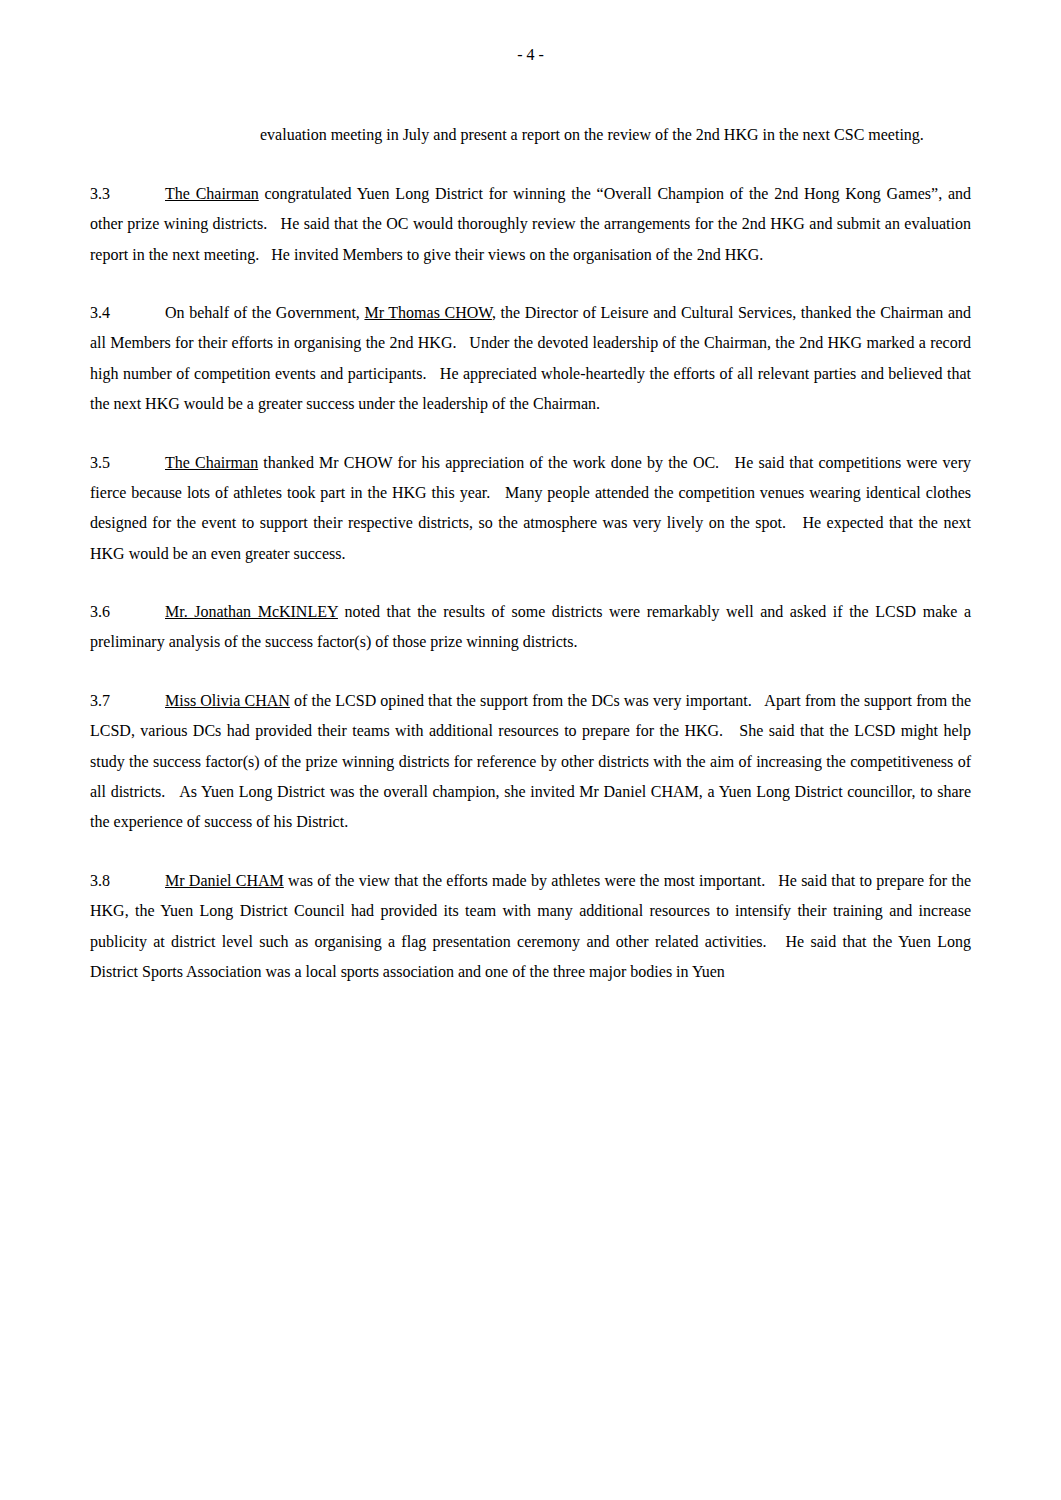- 4 -
evaluation meeting in July and present a report on the review of the 2nd HKG in the next CSC meeting.
3.3 The Chairman congratulated Yuen Long District for winning the “Overall Champion of the 2nd Hong Kong Games”, and other prize wining districts. He said that the OC would thoroughly review the arrangements for the 2nd HKG and submit an evaluation report in the next meeting. He invited Members to give their views on the organisation of the 2nd HKG.
3.4 On behalf of the Government, Mr Thomas CHOW, the Director of Leisure and Cultural Services, thanked the Chairman and all Members for their efforts in organising the 2nd HKG. Under the devoted leadership of the Chairman, the 2nd HKG marked a record high number of competition events and participants. He appreciated whole-heartedly the efforts of all relevant parties and believed that the next HKG would be a greater success under the leadership of the Chairman.
3.5 The Chairman thanked Mr CHOW for his appreciation of the work done by the OC. He said that competitions were very fierce because lots of athletes took part in the HKG this year. Many people attended the competition venues wearing identical clothes designed for the event to support their respective districts, so the atmosphere was very lively on the spot. He expected that the next HKG would be an even greater success.
3.6 Mr. Jonathan McKINLEY noted that the results of some districts were remarkably well and asked if the LCSD make a preliminary analysis of the success factor(s) of those prize winning districts.
3.7 Miss Olivia CHAN of the LCSD opined that the support from the DCs was very important. Apart from the support from the LCSD, various DCs had provided their teams with additional resources to prepare for the HKG. She said that the LCSD might help study the success factor(s) of the prize winning districts for reference by other districts with the aim of increasing the competitiveness of all districts. As Yuen Long District was the overall champion, she invited Mr Daniel CHAM, a Yuen Long District councillor, to share the experience of success of his District.
3.8 Mr Daniel CHAM was of the view that the efforts made by athletes were the most important. He said that to prepare for the HKG, the Yuen Long District Council had provided its team with many additional resources to intensify their training and increase publicity at district level such as organising a flag presentation ceremony and other related activities. He said that the Yuen Long District Sports Association was a local sports association and one of the three major bodies in Yuen